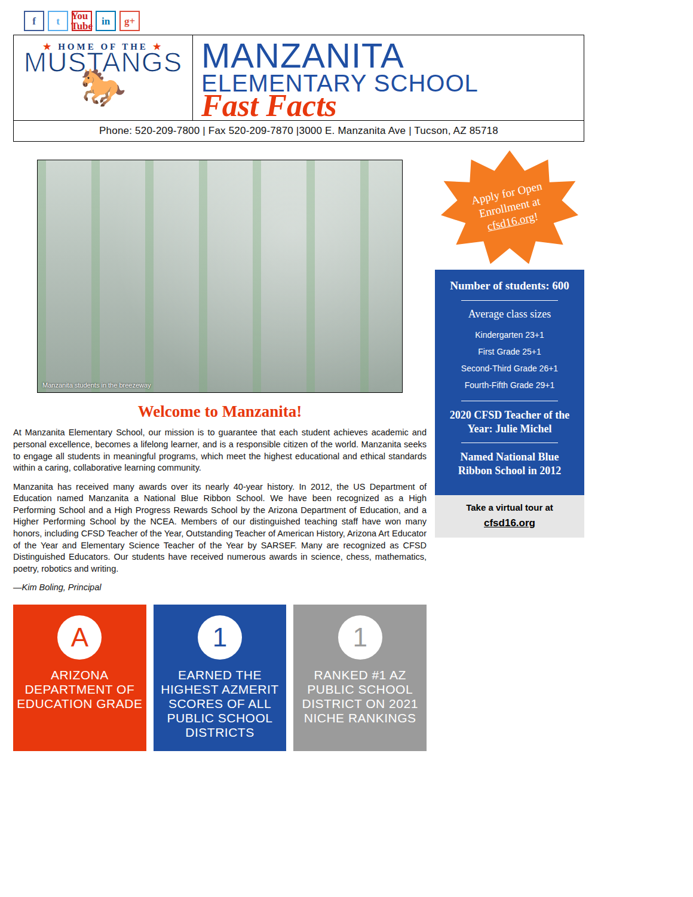f t You
Tube in g+
★ HOME OF THE ★
MUSTANGS
🐎
MANZANITA
ELEMENTARY SCHOOL
Fast Facts
Phone: 520-209-7800 | Fax 520-209-7870 |3000 E. Manzanita Ave | Tucson, AZ 85718
Manzanita students in the breezeway
Welcome to Manzanita!
At Manzanita Elementary School, our mission is to guarantee that each student achieves academic and personal excellence, becomes a lifelong learner, and is a responsible citizen of the world. Manzanita seeks to engage all students in meaningful programs, which meet the highest educational and ethical standards within a caring, collaborative learning community.
Manzanita has received many awards over its nearly 40-year history. In 2012, the US Department of Education named Manzanita a National Blue Ribbon School. We have been recognized as a High Performing School and a High Progress Rewards School by the Arizona Department of Education, and a Higher Performing School by the NCEA. Members of our distinguished teaching staff have won many honors, including CFSD Teacher of the Year, Outstanding Teacher of American History, Arizona Art Educator of the Year and Elementary Science Teacher of the Year by SARSEF. Many are recognized as CFSD Distinguished Educators. Our students have received numerous awards in science, chess, mathematics, poetry, robotics and writing.
—Kim Boling, Principal
A
ARIZONA DEPARTMENT OF EDUCATION GRADE
1
EARNED THE HIGHEST AZMERIT SCORES OF ALL PUBLIC SCHOOL DISTRICTS
1
RANKED #1 AZ PUBLIC SCHOOL DISTRICT ON 2021 NICHE RANKINGS
Apply for Open Enrollment at cfsd16.org!
Number of students: 600
Average class sizes
Kindergarten 23+1
First Grade 25+1
Second-Third Grade 26+1
Fourth-Fifth Grade 29+1
2020 CFSD Teacher of the Year: Julie Michel
Named National Blue Ribbon School in 2012
Take a virtual tour at cfsd16.org